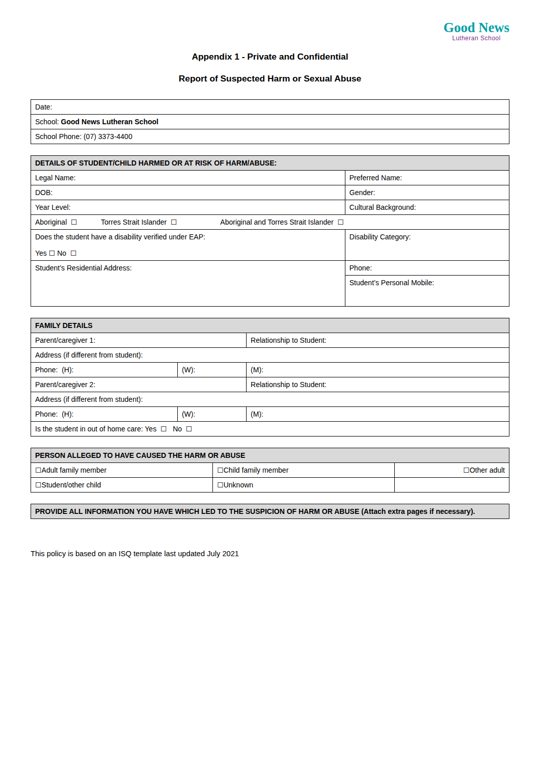Good News
Lutheran School
Appendix 1 - Private and Confidential
Report of Suspected Harm or Sexual Abuse
| Date: |
| School: Good News Lutheran School |
| School Phone: (07) 3373-4400 |
| DETAILS OF STUDENT/CHILD HARMED OR AT RISK OF HARM/ABUSE: |
| Legal Name: | Preferred Name: |
| DOB: | Gender: |
| Year Level: | Cultural Background: |
| Aboriginal ☐ Torres Strait Islander ☐ Aboriginal and Torres Strait Islander ☐ |
| Does the student have a disability verified under EAP: Yes ☐ No ☐ | Disability Category: |
| Student’s Residential Address: | Phone: |
| Student’s Personal Mobile: |
| FAMILY DETAILS |
| Parent/caregiver 1: | Relationship to Student: |
| Address (if different from student): |
| Phone: (H): | (W): | (M): |
| Parent/caregiver 2: | Relationship to Student: |
| Address (if different from student): |
| Phone: (H): | (W): | (M): |
| Is the student in out of home care: Yes ☐ No ☐ |
| PERSON ALLEGED TO HAVE CAUSED THE HARM OR ABUSE |
| ☐ Adult family member | ☐ Child family member | ☐ Other adult |
| ☐ Student/other child | ☐ Unknown | |
| PROVIDE ALL INFORMATION YOU HAVE WHICH LED TO THE SUSPICION OF HARM OR ABUSE (Attach extra pages if necessary). |
This policy is based on an ISQ template last updated July 2021